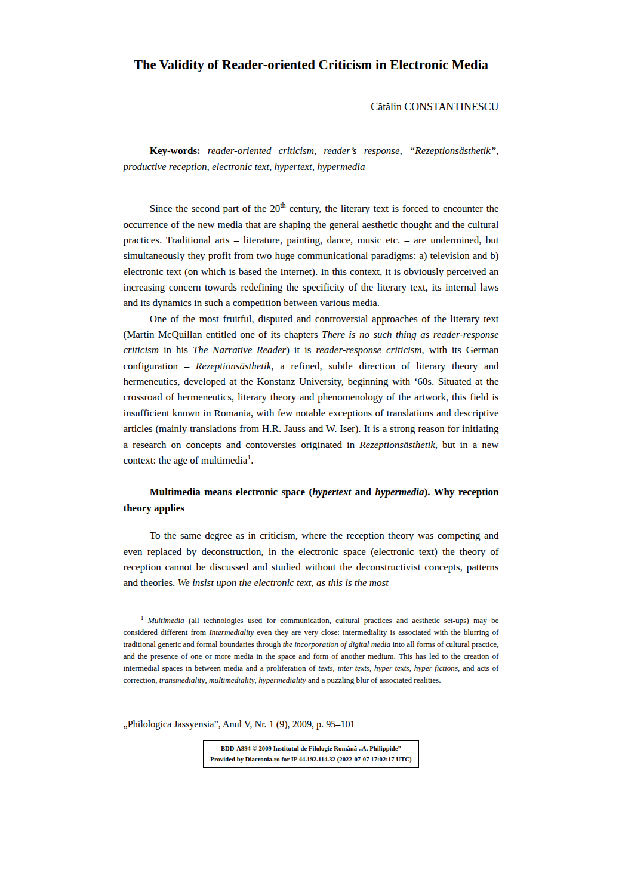The Validity of Reader-oriented Criticism in Electronic Media
Cătălin CONSTANTINESCU
Key-words: reader-oriented criticism, reader’s response, “Rezeptionsästhetik”, productive reception, electronic text, hypertext, hypermedia
Since the second part of the 20th century, the literary text is forced to encounter the occurrence of the new media that are shaping the general aesthetic thought and the cultural practices. Traditional arts – literature, painting, dance, music etc. – are undermined, but simultaneously they profit from two huge communicational paradigms: a) television and b) electronic text (on which is based the Internet). In this context, it is obviously perceived an increasing concern towards redefining the specificity of the literary text, its internal laws and its dynamics in such a competition between various media.
One of the most fruitful, disputed and controversial approaches of the literary text (Martin McQuillan entitled one of its chapters There is no such thing as reader-response criticism in his The Narrative Reader) it is reader-response criticism, with its German configuration – Rezeptionsästhetik, a refined, subtle direction of literary theory and hermeneutics, developed at the Konstanz University, beginning with ‘60s. Situated at the crossroad of hermeneutics, literary theory and phenomenology of the artwork, this field is insufficient known in Romania, with few notable exceptions of translations and descriptive articles (mainly translations from H.R. Jauss and W. Iser). It is a strong reason for initiating a research on concepts and contoversies originated in Rezeptionsästhetik, but in a new context: the age of multimedia1.
Multimedia means electronic space (hypertext and hypermedia). Why reception theory applies
To the same degree as in criticism, where the reception theory was competing and even replaced by deconstruction, in the electronic space (electronic text) the theory of reception cannot be discussed and studied without the deconstructivist concepts, patterns and theories. We insist upon the electronic text, as this is the most
1 Multimedia (all technologies used for communication, cultural practices and aesthetic set-ups) may be considered different from Intermediality even they are very close: intermediality is associated with the blurring of traditional generic and formal boundaries through the incorporation of digital media into all forms of cultural practice, and the presence of one or more media in the space and form of another medium. This has led to the creation of intermedial spaces in-between media and a proliferation of texts, inter-texts, hyper-texts, hyper-fictions, and acts of correction, transmediality, multimediality, hypermediality and a puzzling blur of associated realities.
„Philologica Jassyensia”, Anul V, Nr. 1 (9), 2009, p. 95–101
BDD-A894 © 2009 Institutul de Filologie Română „A. Philippide”
Provided by Diacronia.ro for IP 44.192.114.32 (2022-07-07 17:02:17 UTC)